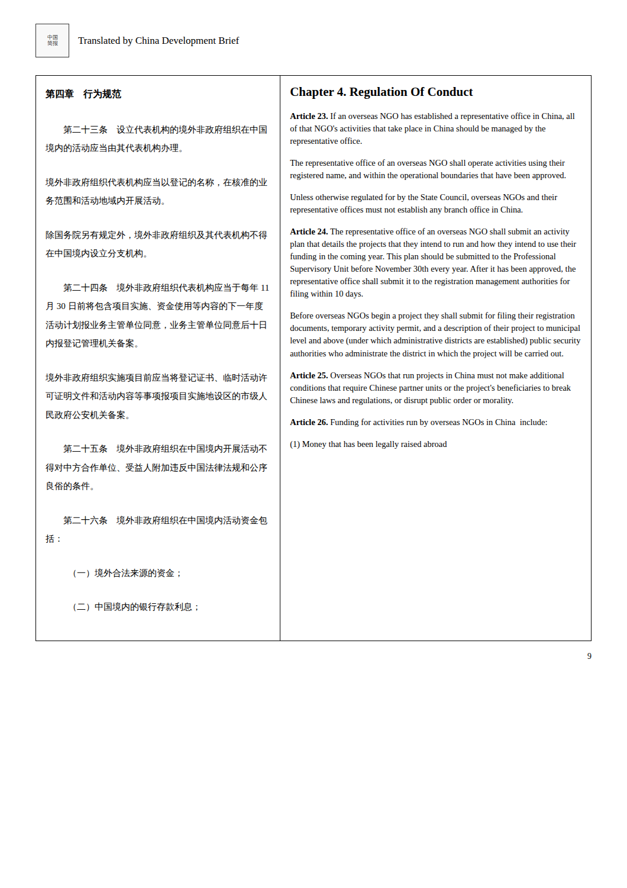中国
简报
Translated by China Development Brief
| 第四章 行为规范 第二十三条 设立代表机构的境外非政府组织在中国境内的活动应当由其代表机构办理。 境外非政府组织代表机构应当以登记的名称，在核准的业务范围和活动地域内开展活动。 除国务院另有规定外，境外非政府组织及其代表机构不得在中国境内设立分支机构。 第二十四条 境外非政府组织代表机构应当于每年 11 月 30 日前将包含项目实施、资金使用等内容的下一年度活动计划报业务主管单位同意，业务主管单位同意后十日内报登记管理机关备案。 境外非政府组织实施项目前应当将登记证书、临时活动许可证明文件和活动内容等事项报项目实施地设区的市级人民政府公安机关备案。 第二十五条 境外非政府组织在中国境内开展活动不得对中方合作单位、受益人附加违反中国法律法规和公序良俗的条件。 第二十六条 境外非政府组织在中国境内活动资金包括： （一）境外合法来源的资金； （二）中国境内的银行存款利息； | Chapter 4. Regulation Of Conduct Article 23. If an overseas NGO has established a representative office in China, all of that NGO's activities that take place in China should be managed by the representative office. The representative office of an overseas NGO shall operate activities using their registered name, and within the operational boundaries that have been approved. Unless otherwise regulated for by the State Council, overseas NGOs and their representative offices must not establish any branch office in China. Article 24. The representative office of an overseas NGO shall submit an activity plan that details the projects that they intend to run and how they intend to use their funding in the coming year. This plan should be submitted to the Professional Supervisory Unit before November 30th every year. After it has been approved, the representative office shall submit it to the registration management authorities for filing within 10 days. Before overseas NGOs begin a project they shall submit for filing their registration documents, temporary activity permit, and a description of their project to municipal level and above (under which administrative districts are established) public security authorities who administrate the district in which the project will be carried out. Article 25. Overseas NGOs that run projects in China must not make additional conditions that require Chinese partner units or the project's beneficiaries to break Chinese laws and regulations, or disrupt public order or morality. Article 26. Funding for activities run by overseas NGOs in China include: (1) Money that has been legally raised abroad |
9